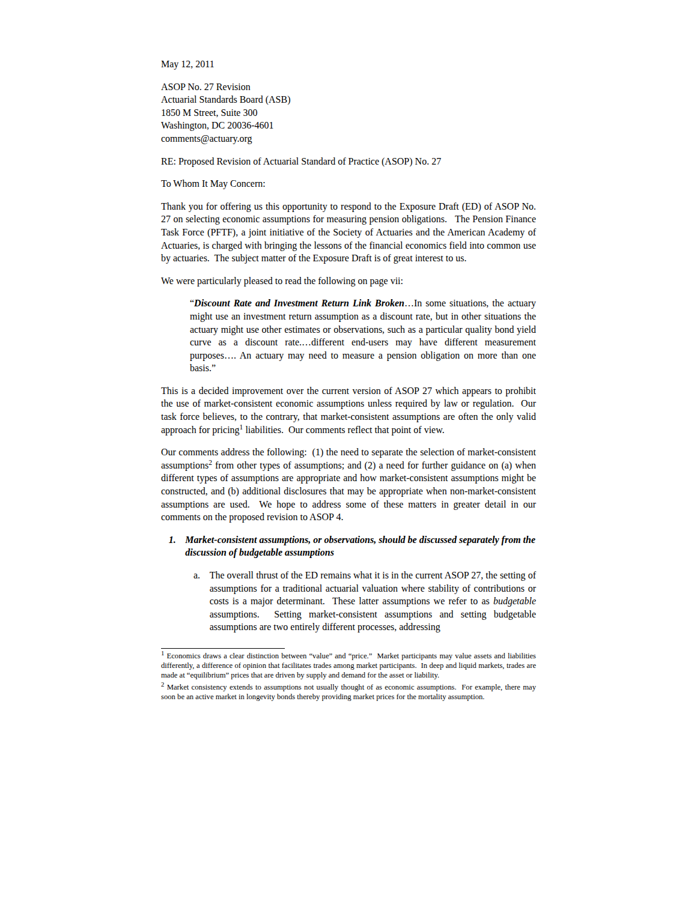May 12, 2011
ASOP No. 27 Revision
Actuarial Standards Board (ASB)
1850 M Street, Suite 300
Washington, DC 20036-4601
comments@actuary.org
RE: Proposed Revision of Actuarial Standard of Practice (ASOP) No. 27
To Whom It May Concern:
Thank you for offering us this opportunity to respond to the Exposure Draft (ED) of ASOP No. 27 on selecting economic assumptions for measuring pension obligations. The Pension Finance Task Force (PFTF), a joint initiative of the Society of Actuaries and the American Academy of Actuaries, is charged with bringing the lessons of the financial economics field into common use by actuaries. The subject matter of the Exposure Draft is of great interest to us.
We were particularly pleased to read the following on page vii:
“Discount Rate and Investment Return Link Broken…In some situations, the actuary might use an investment return assumption as a discount rate, but in other situations the actuary might use other estimates or observations, such as a particular quality bond yield curve as a discount rate.…different end-users may have different measurement purposes…. An actuary may need to measure a pension obligation on more than one basis.”
This is a decided improvement over the current version of ASOP 27 which appears to prohibit the use of market-consistent economic assumptions unless required by law or regulation. Our task force believes, to the contrary, that market-consistent assumptions are often the only valid approach for pricing1 liabilities. Our comments reflect that point of view.
Our comments address the following: (1) the need to separate the selection of market-consistent assumptions2 from other types of assumptions; and (2) a need for further guidance on (a) when different types of assumptions are appropriate and how market-consistent assumptions might be constructed, and (b) additional disclosures that may be appropriate when non-market-consistent assumptions are used. We hope to address some of these matters in greater detail in our comments on the proposed revision to ASOP 4.
Market-consistent assumptions, or observations, should be discussed separately from the discussion of budgetable assumptions
The overall thrust of the ED remains what it is in the current ASOP 27, the setting of assumptions for a traditional actuarial valuation where stability of contributions or costs is a major determinant. These latter assumptions we refer to as budgetable assumptions. Setting market-consistent assumptions and setting budgetable assumptions are two entirely different processes, addressing
1 Economics draws a clear distinction between “value” and “price.” Market participants may value assets and liabilities differently, a difference of opinion that facilitates trades among market participants. In deep and liquid markets, trades are made at “equilibrium” prices that are driven by supply and demand for the asset or liability.
2 Market consistency extends to assumptions not usually thought of as economic assumptions. For example, there may soon be an active market in longevity bonds thereby providing market prices for the mortality assumption.